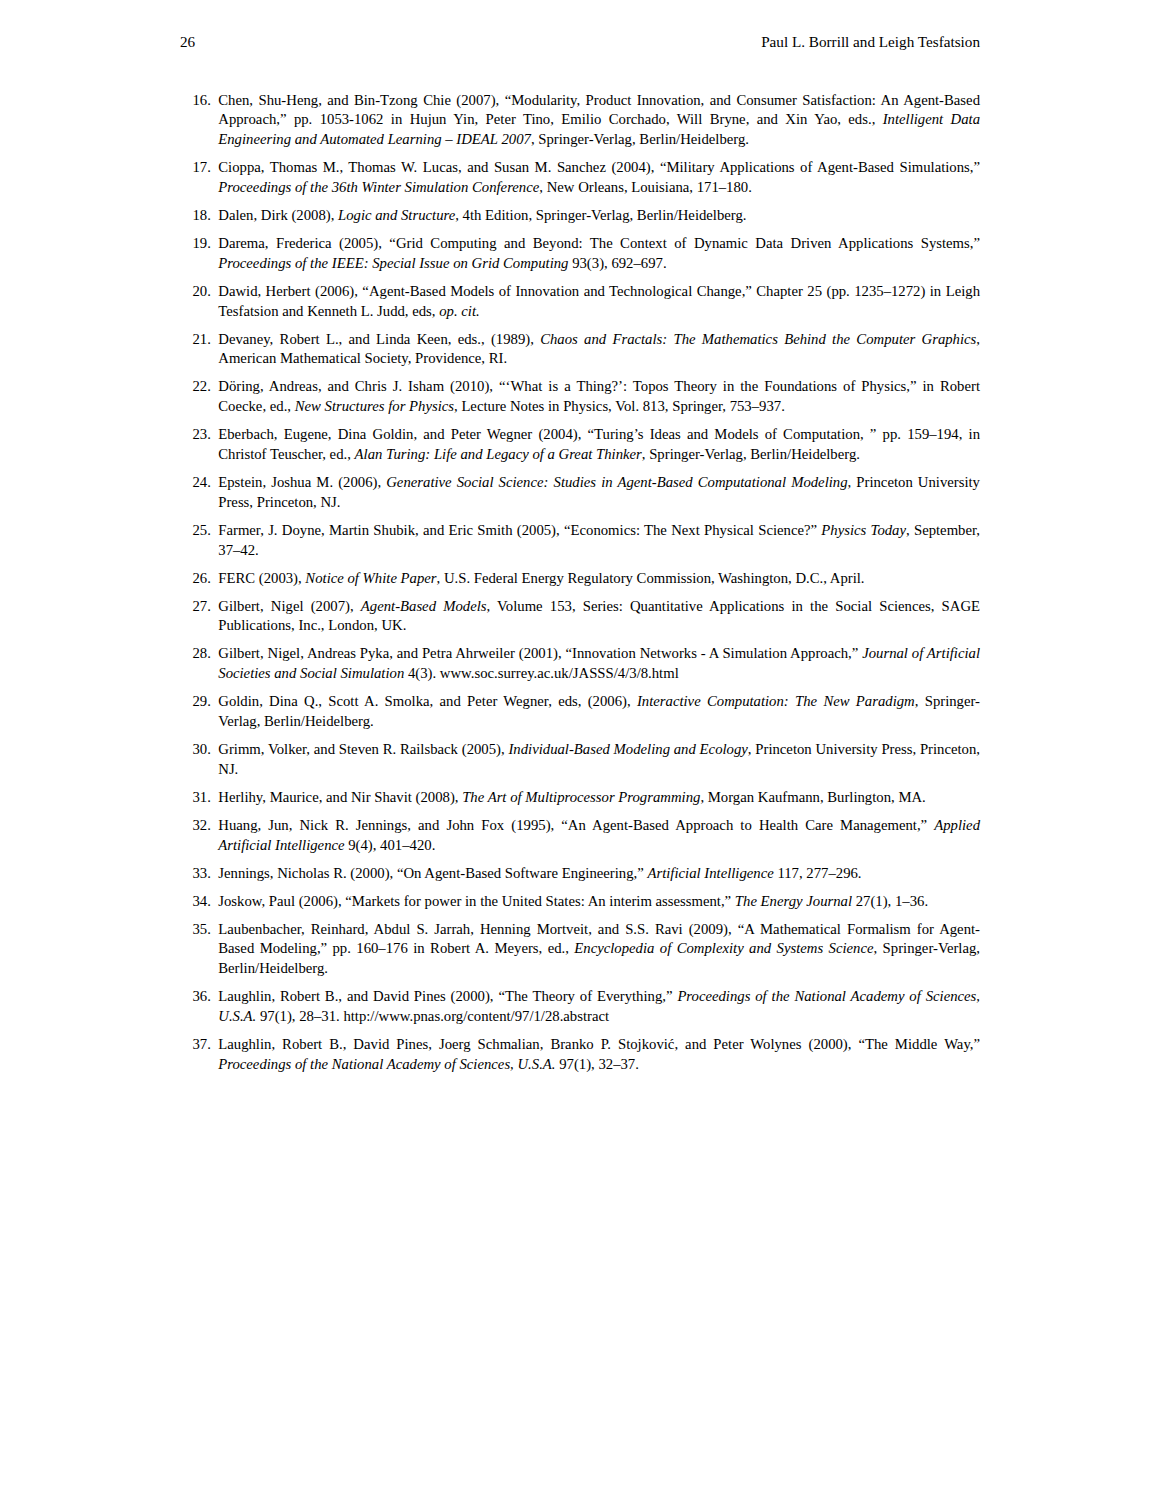26 Paul L. Borrill and Leigh Tesfatsion
Chen, Shu-Heng, and Bin-Tzong Chie (2007), “Modularity, Product Innovation, and Consumer Satisfaction: An Agent-Based Approach,” pp. 1053-1062 in Hujun Yin, Peter Tino, Emilio Corchado, Will Bryne, and Xin Yao, eds., Intelligent Data Engineering and Automated Learning – IDEAL 2007, Springer-Verlag, Berlin/Heidelberg.
Cioppa, Thomas M., Thomas W. Lucas, and Susan M. Sanchez (2004), “Military Applications of Agent-Based Simulations,” Proceedings of the 36th Winter Simulation Conference, New Orleans, Louisiana, 171–180.
Dalen, Dirk (2008), Logic and Structure, 4th Edition, Springer-Verlag, Berlin/Heidelberg.
Darema, Frederica (2005), “Grid Computing and Beyond: The Context of Dynamic Data Driven Applications Systems,” Proceedings of the IEEE: Special Issue on Grid Computing 93(3), 692–697.
Dawid, Herbert (2006), “Agent-Based Models of Innovation and Technological Change,” Chapter 25 (pp. 1235–1272) in Leigh Tesfatsion and Kenneth L. Judd, eds, op. cit.
Devaney, Robert L., and Linda Keen, eds., (1989), Chaos and Fractals: The Mathematics Behind the Computer Graphics, American Mathematical Society, Providence, RI.
Döring, Andreas, and Chris J. Isham (2010), “‘What is a Thing?’: Topos Theory in the Foundations of Physics,” in Robert Coecke, ed., New Structures for Physics, Lecture Notes in Physics, Vol. 813, Springer, 753–937.
Eberbach, Eugene, Dina Goldin, and Peter Wegner (2004), “Turing’s Ideas and Models of Computation, ” pp. 159–194, in Christof Teuscher, ed., Alan Turing: Life and Legacy of a Great Thinker, Springer-Verlag, Berlin/Heidelberg.
Epstein, Joshua M. (2006), Generative Social Science: Studies in Agent-Based Computational Modeling, Princeton University Press, Princeton, NJ.
Farmer, J. Doyne, Martin Shubik, and Eric Smith (2005), “Economics: The Next Physical Science?” Physics Today, September, 37–42.
FERC (2003), Notice of White Paper, U.S. Federal Energy Regulatory Commission, Washington, D.C., April.
Gilbert, Nigel (2007), Agent-Based Models, Volume 153, Series: Quantitative Applications in the Social Sciences, SAGE Publications, Inc., London, UK.
Gilbert, Nigel, Andreas Pyka, and Petra Ahrweiler (2001), “Innovation Networks - A Simulation Approach,” Journal of Artificial Societies and Social Simulation 4(3). www.soc.surrey.ac.uk/JASSS/4/3/8.html
Goldin, Dina Q., Scott A. Smolka, and Peter Wegner, eds, (2006), Interactive Computation: The New Paradigm, Springer-Verlag, Berlin/Heidelberg.
Grimm, Volker, and Steven R. Railsback (2005), Individual-Based Modeling and Ecology, Princeton University Press, Princeton, NJ.
Herlihy, Maurice, and Nir Shavit (2008), The Art of Multiprocessor Programming, Morgan Kaufmann, Burlington, MA.
Huang, Jun, Nick R. Jennings, and John Fox (1995), “An Agent-Based Approach to Health Care Management,” Applied Artificial Intelligence 9(4), 401–420.
Jennings, Nicholas R. (2000), “On Agent-Based Software Engineering,” Artificial Intelligence 117, 277–296.
Joskow, Paul (2006), “Markets for power in the United States: An interim assessment,” The Energy Journal 27(1), 1–36.
Laubenbacher, Reinhard, Abdul S. Jarrah, Henning Mortveit, and S.S. Ravi (2009), “A Mathematical Formalism for Agent-Based Modeling,” pp. 160–176 in Robert A. Meyers, ed., Encyclopedia of Complexity and Systems Science, Springer-Verlag, Berlin/Heidelberg.
Laughlin, Robert B., and David Pines (2000), “The Theory of Everything,” Proceedings of the National Academy of Sciences, U.S.A. 97(1), 28–31. http://www.pnas.org/content/97/1/28.abstract
Laughlin, Robert B., David Pines, Joerg Schmalian, Branko P. Stojković, and Peter Wolynes (2000), “The Middle Way,” Proceedings of the National Academy of Sciences, U.S.A. 97(1), 32–37.